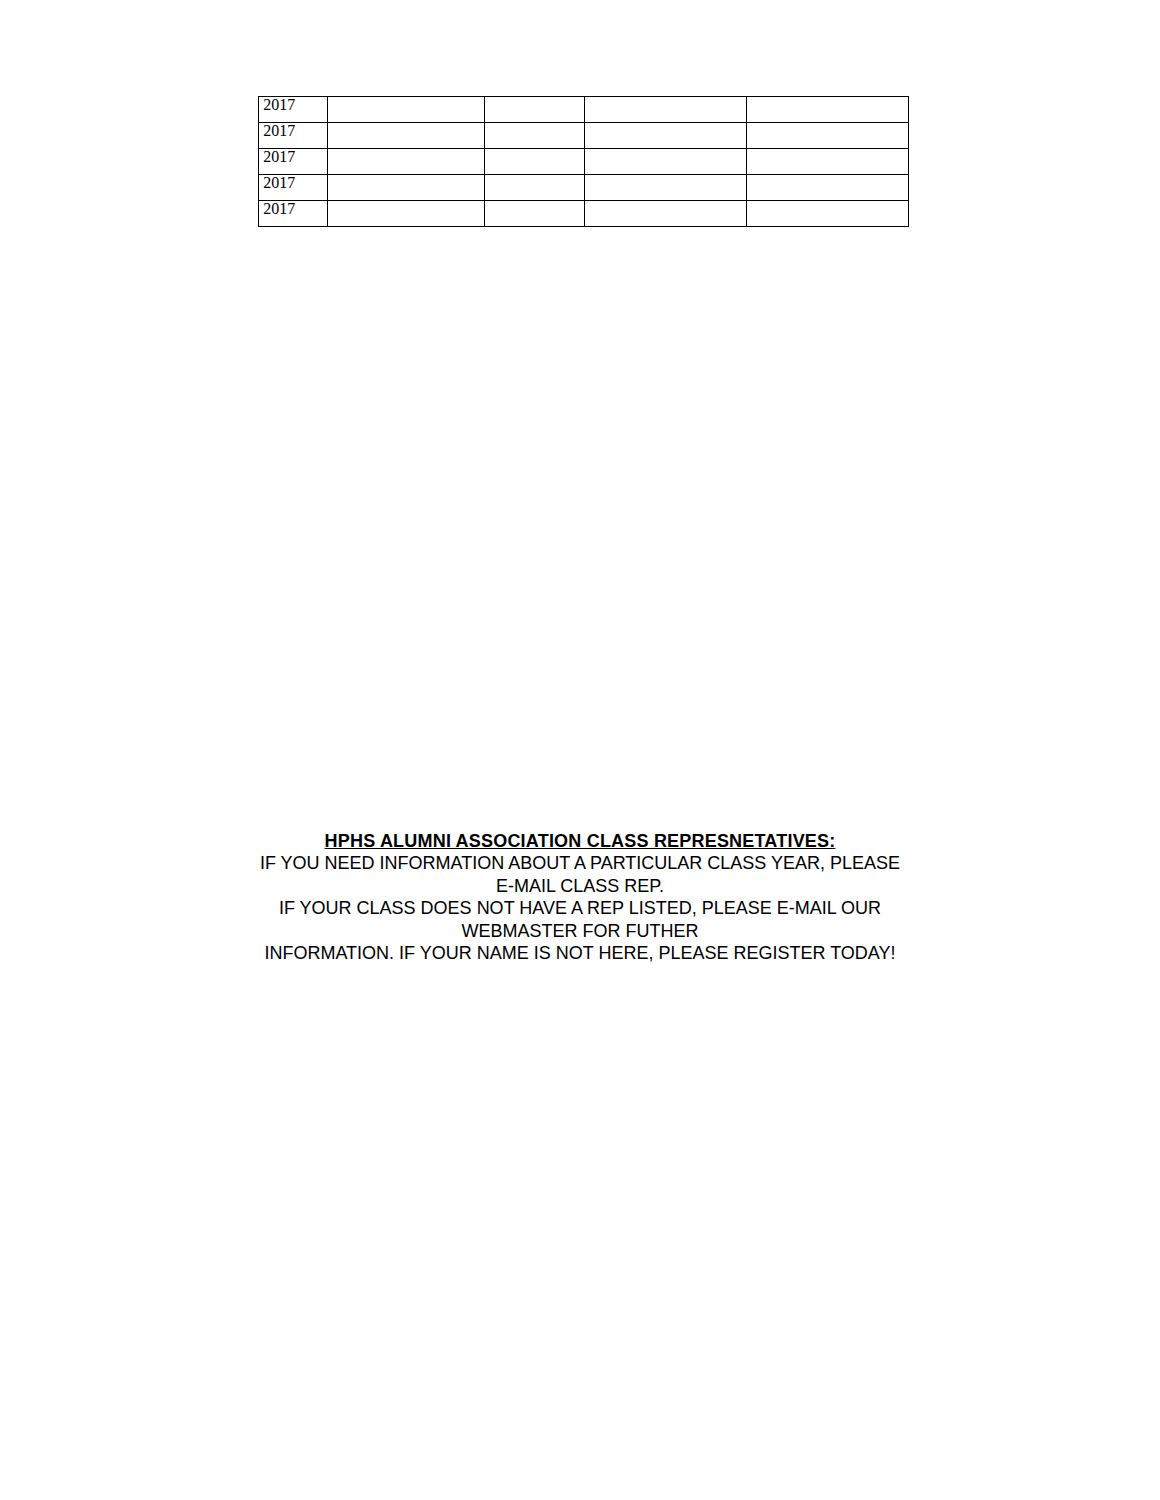| 2017 | | | | | |
| 2017 | | | | | |
| 2017 | | | | | |
| 2017 | | | | | |
| 2017 | | | | | |
HPHS ALUMNI ASSOCIATION CLASS REPRESNETATIVES:
IF YOU NEED INFORMATION ABOUT A PARTICULAR CLASS YEAR, PLEASE E-MAIL CLASS REP.
IF YOUR CLASS DOES NOT HAVE A REP LISTED, PLEASE E-MAIL OUR WEBMASTER FOR FUTHER
INFORMATION. IF YOUR NAME IS NOT HERE, PLEASE REGISTER TODAY!